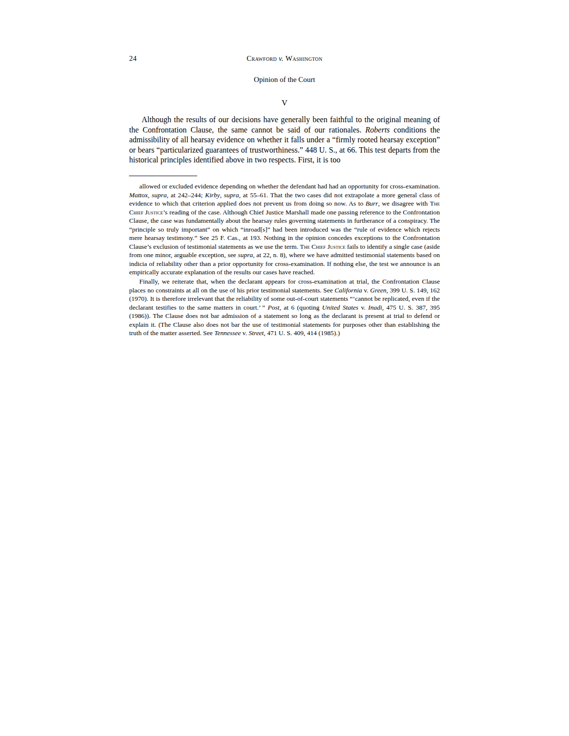24 Crawford v. Washington
Opinion of the Court
V
Although the results of our decisions have generally been faithful to the original meaning of the Confrontation Clause, the same cannot be said of our rationales. Roberts conditions the admissibility of all hearsay evidence on whether it falls under a “firmly rooted hearsay exception” or bears “particularized guarantees of trustworthiness.” 448 U. S., at 66. This test departs from the historical principles identified above in two respects. First, it is too
allowed or excluded evidence depending on whether the defendant had had an opportunity for cross-examination. Mattox, supra, at 242–244; Kirby, supra, at 55–61. That the two cases did not extrapolate a more general class of evidence to which that criterion applied does not prevent us from doing so now. As to Burr, we disagree with The Chief Justice’s reading of the case. Although Chief Justice Marshall made one passing reference to the Confrontation Clause, the case was fundamentally about the hearsay rules governing statements in furtherance of a conspiracy. The “principle so truly important” on which “inroad[s]” had been introduced was the “rule of evidence which rejects mere hearsay testimony.” See 25 F. Cas., at 193. Nothing in the opinion concedes exceptions to the Confrontation Clause’s exclusion of testimonial statements as we use the term. The Chief Justice fails to identify a single case (aside from one minor, arguable exception, see supra, at 22, n. 8), where we have admitted testimonial statements based on indicia of reliability other than a prior opportunity for cross-examination. If nothing else, the test we announce is an empirically accurate explanation of the results our cases have reached.
Finally, we reiterate that, when the declarant appears for cross-examination at trial, the Confrontation Clause places no constraints at all on the use of his prior testimonial statements. See California v. Green, 399 U. S. 149, 162 (1970). It is therefore irrelevant that the reliability of some out-of-court statements “‘cannot be replicated, even if the declarant testifies to the same matters in court.’ ” Post, at 6 (quoting United States v. Inadi, 475 U. S. 387, 395 (1986)). The Clause does not bar admission of a statement so long as the declarant is present at trial to defend or explain it. (The Clause also does not bar the use of testimonial statements for purposes other than establishing the truth of the matter asserted. See Tennessee v. Street, 471 U. S. 409, 414 (1985).)